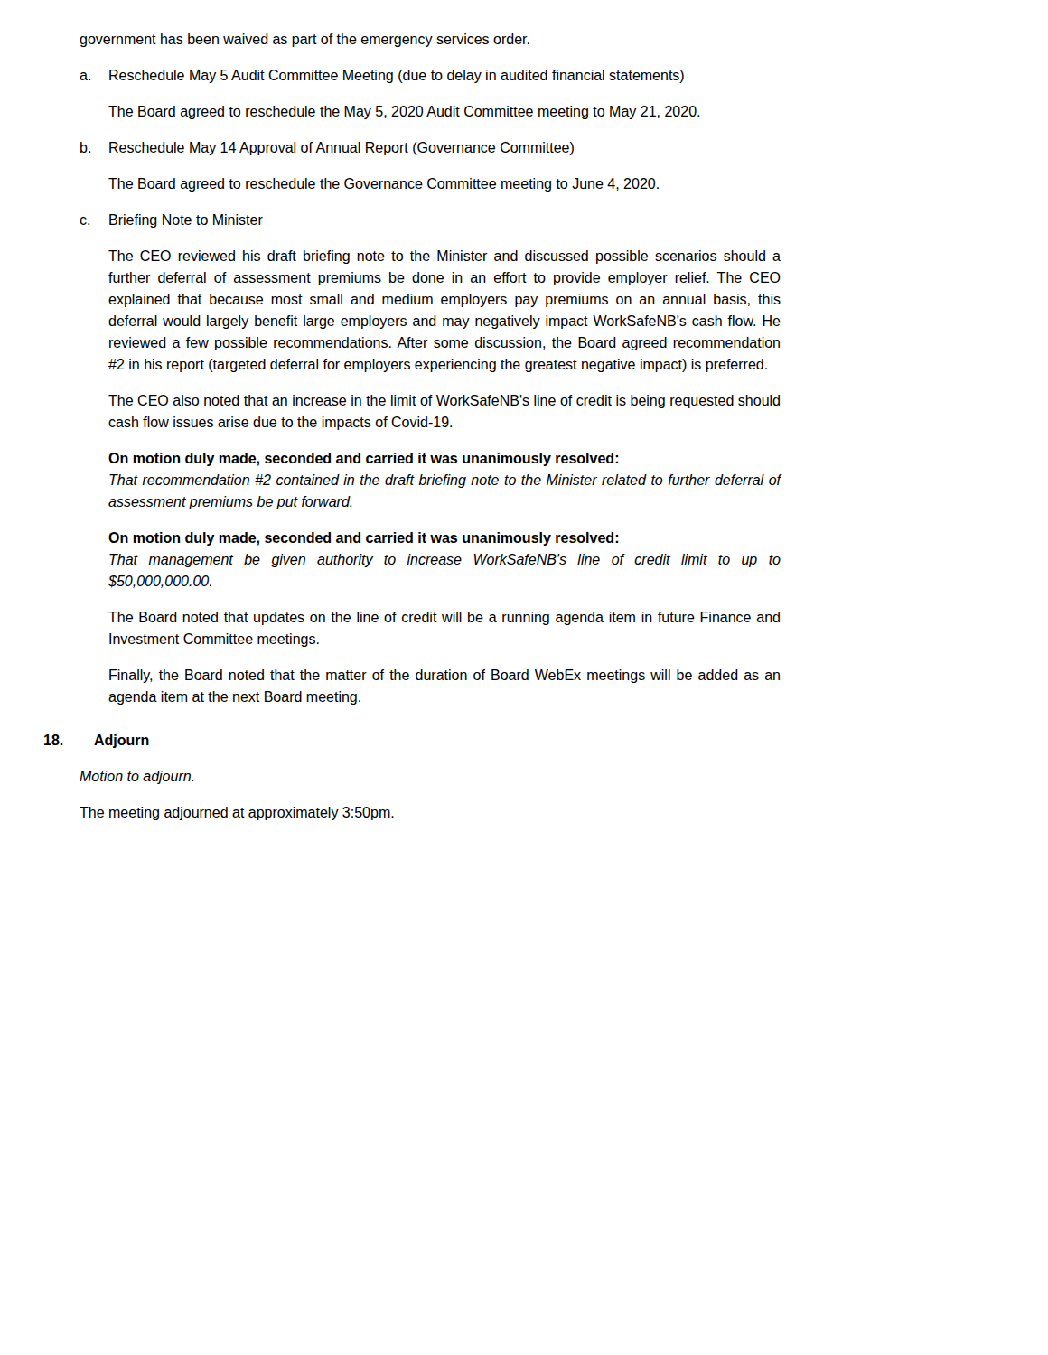government has been waived as part of the emergency services order.
a. Reschedule May 5 Audit Committee Meeting (due to delay in audited financial statements)
The Board agreed to reschedule the May 5, 2020 Audit Committee meeting to May 21, 2020.
b. Reschedule May 14 Approval of Annual Report (Governance Committee)
The Board agreed to reschedule the Governance Committee meeting to June 4, 2020.
c. Briefing Note to Minister
The CEO reviewed his draft briefing note to the Minister and discussed possible scenarios should a further deferral of assessment premiums be done in an effort to provide employer relief. The CEO explained that because most small and medium employers pay premiums on an annual basis, this deferral would largely benefit large employers and may negatively impact WorkSafeNB's cash flow. He reviewed a few possible recommendations. After some discussion, the Board agreed recommendation #2 in his report (targeted deferral for employers experiencing the greatest negative impact) is preferred.
The CEO also noted that an increase in the limit of WorkSafeNB's line of credit is being requested should cash flow issues arise due to the impacts of Covid-19.
On motion duly made, seconded and carried it was unanimously resolved:
That recommendation #2 contained in the draft briefing note to the Minister related to further deferral of assessment premiums be put forward.
On motion duly made, seconded and carried it was unanimously resolved:
That management be given authority to increase WorkSafeNB's line of credit limit to up to $50,000,000.00.
The Board noted that updates on the line of credit will be a running agenda item in future Finance and Investment Committee meetings.
Finally, the Board noted that the matter of the duration of Board WebEx meetings will be added as an agenda item at the next Board meeting.
18. Adjourn
Motion to adjourn.
The meeting adjourned at approximately 3:50pm.